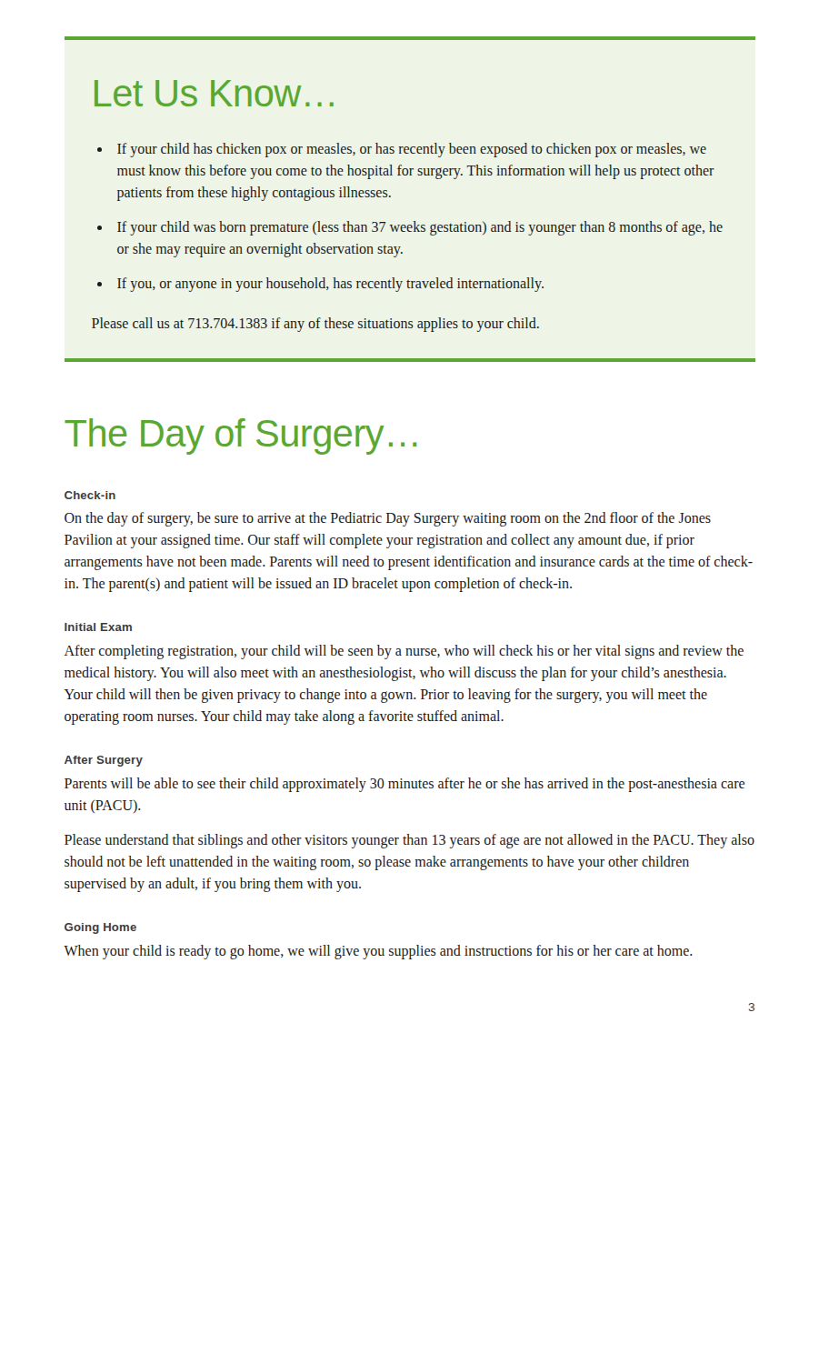Let Us Know…
If your child has chicken pox or measles, or has recently been exposed to chicken pox or measles, we must know this before you come to the hospital for surgery. This information will help us protect other patients from these highly contagious illnesses.
If your child was born premature (less than 37 weeks gestation) and is younger than 8 months of age, he or she may require an overnight observation stay.
If you, or anyone in your household, has recently traveled internationally.
Please call us at 713.704.1383 if any of these situations applies to your child.
The Day of Surgery…
Check-in
On the day of surgery, be sure to arrive at the Pediatric Day Surgery waiting room on the 2nd floor of the Jones Pavilion at your assigned time. Our staff will complete your registration and collect any amount due, if prior arrangements have not been made. Parents will need to present identification and insurance cards at the time of check-in. The parent(s) and patient will be issued an ID bracelet upon completion of check-in.
Initial Exam
After completing registration, your child will be seen by a nurse, who will check his or her vital signs and review the medical history. You will also meet with an anesthesiologist, who will discuss the plan for your child’s anesthesia. Your child will then be given privacy to change into a gown. Prior to leaving for the surgery, you will meet the operating room nurses. Your child may take along a favorite stuffed animal.
After Surgery
Parents will be able to see their child approximately 30 minutes after he or she has arrived in the post-anesthesia care unit (PACU).
Please understand that siblings and other visitors younger than 13 years of age are not allowed in the PACU. They also should not be left unattended in the waiting room, so please make arrangements to have your other children supervised by an adult, if you bring them with you.
Going Home
When your child is ready to go home, we will give you supplies and instructions for his or her care at home.
3